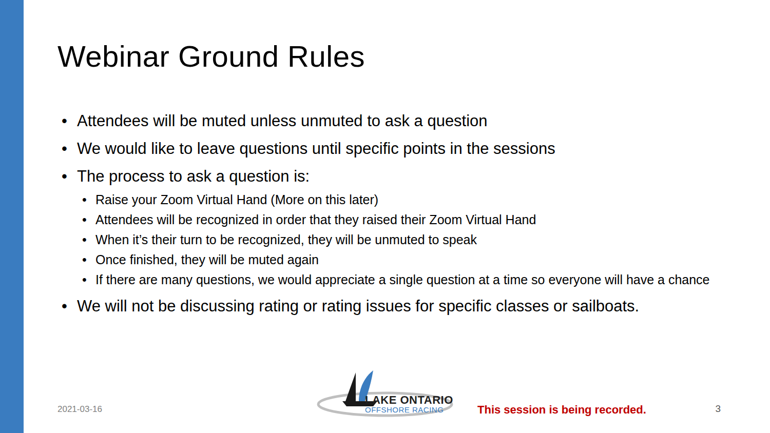Webinar Ground Rules
Attendees will be muted unless unmuted to ask a question
We would like to leave questions until specific points in the sessions
The process to ask a question is:
Raise your Zoom Virtual Hand (More on this later)
Attendees will be recognized in order that they raised their Zoom Virtual Hand
When it’s their turn to be recognized, they will be unmuted to speak
Once finished, they will be muted again
If there are many questions, we would appreciate a single question at a time so everyone will have a chance
We will not be discussing rating or rating issues for specific classes or sailboats.
2021-03-16
This session is being recorded.
3
LAKE ONTARIO
OFFSHORE RACING